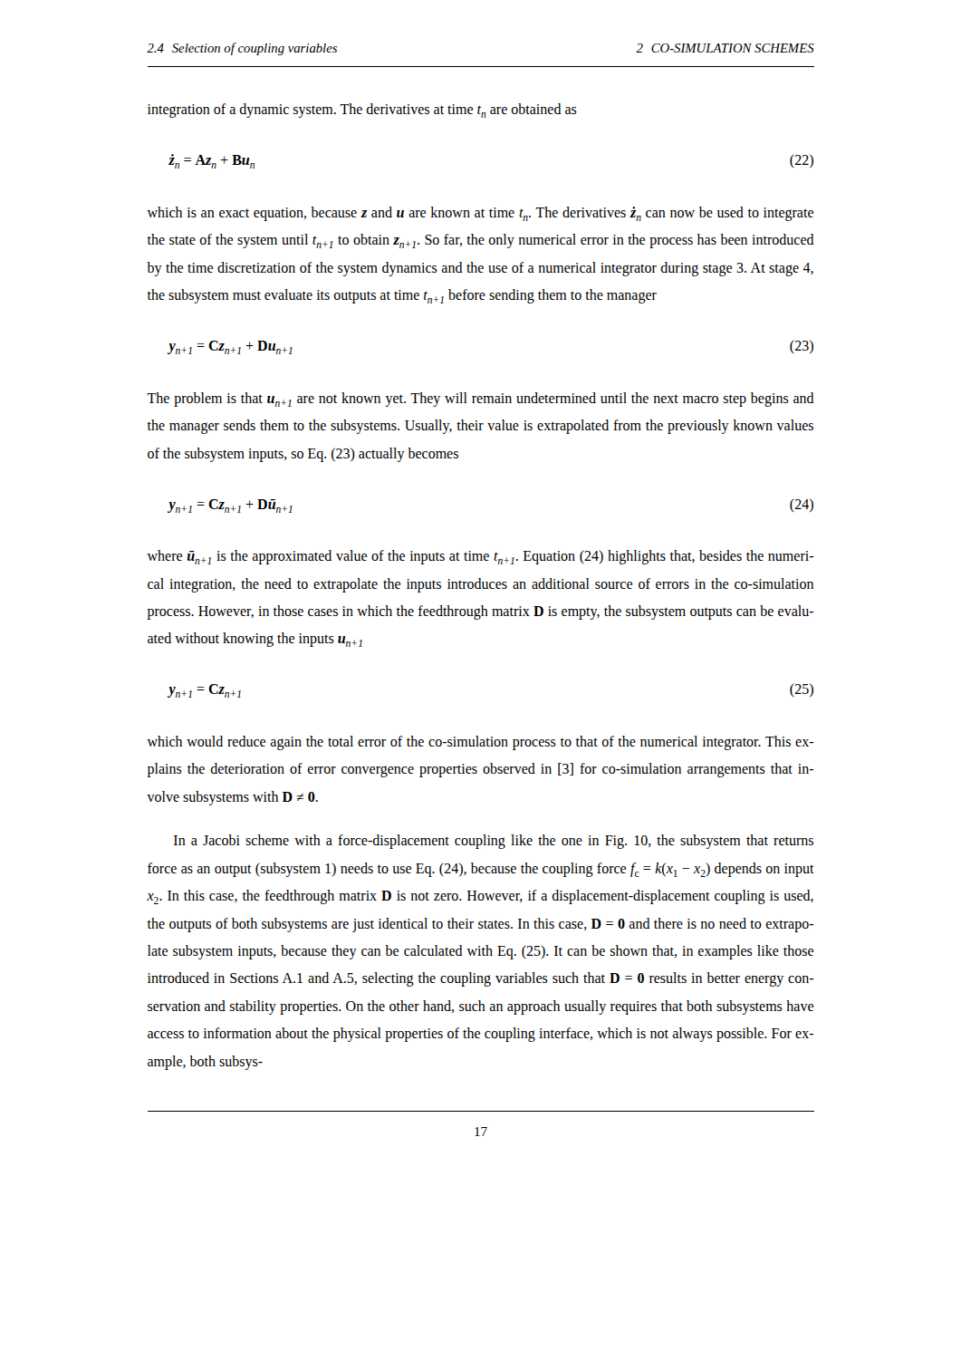2.4 Selection of coupling variables 2 CO-SIMULATION SCHEMES
integration of a dynamic system. The derivatives at time tn are obtained as
żn = Azn + Bun (22)
which is an exact equation, because z and u are known at time tn. The derivatives żn can now be used to integrate the state of the system until tn+1 to obtain zn+1. So far, the only numerical error in the process has been introduced by the time discretization of the system dynamics and the use of a numerical integrator during stage 3. At stage 4, the subsystem must evaluate its outputs at time tn+1 before sending them to the manager
yn+1 = Czn+1 + Dun+1 (23)
The problem is that un+1 are not known yet. They will remain undetermined until the next macro step begins and the manager sends them to the subsystems. Usually, their value is extrapolated from the previously known values of the subsystem inputs, so Eq. (23) actually becomes
yn+1 = Czn+1 + Dūn+1 (24)
where ūn+1 is the approximated value of the inputs at time tn+1. Equation (24) highlights that, besides the numerical integration, the need to extrapolate the inputs introduces an additional source of errors in the co-simulation process. However, in those cases in which the feedthrough matrix D is empty, the subsystem outputs can be evaluated without knowing the inputs un+1
yn+1 = Czn+1 (25)
which would reduce again the total error of the co-simulation process to that of the numerical integrator. This explains the deterioration of error convergence properties observed in [3] for co-simulation arrangements that involve subsystems with D ≠ 0.
In a Jacobi scheme with a force-displacement coupling like the one in Fig. 10, the subsystem that returns force as an output (subsystem 1) needs to use Eq. (24), because the coupling force fc = k(x1 − x2) depends on input x2. In this case, the feedthrough matrix D is not zero. However, if a displacement-displacement coupling is used, the outputs of both subsystems are just identical to their states. In this case, D = 0 and there is no need to extrapolate subsystem inputs, because they can be calculated with Eq. (25). It can be shown that, in examples like those introduced in Sections A.1 and A.5, selecting the coupling variables such that D = 0 results in better energy conservation and stability properties. On the other hand, such an approach usually requires that both subsystems have access to information about the physical properties of the coupling interface, which is not always possible. For example, both subsys-
17